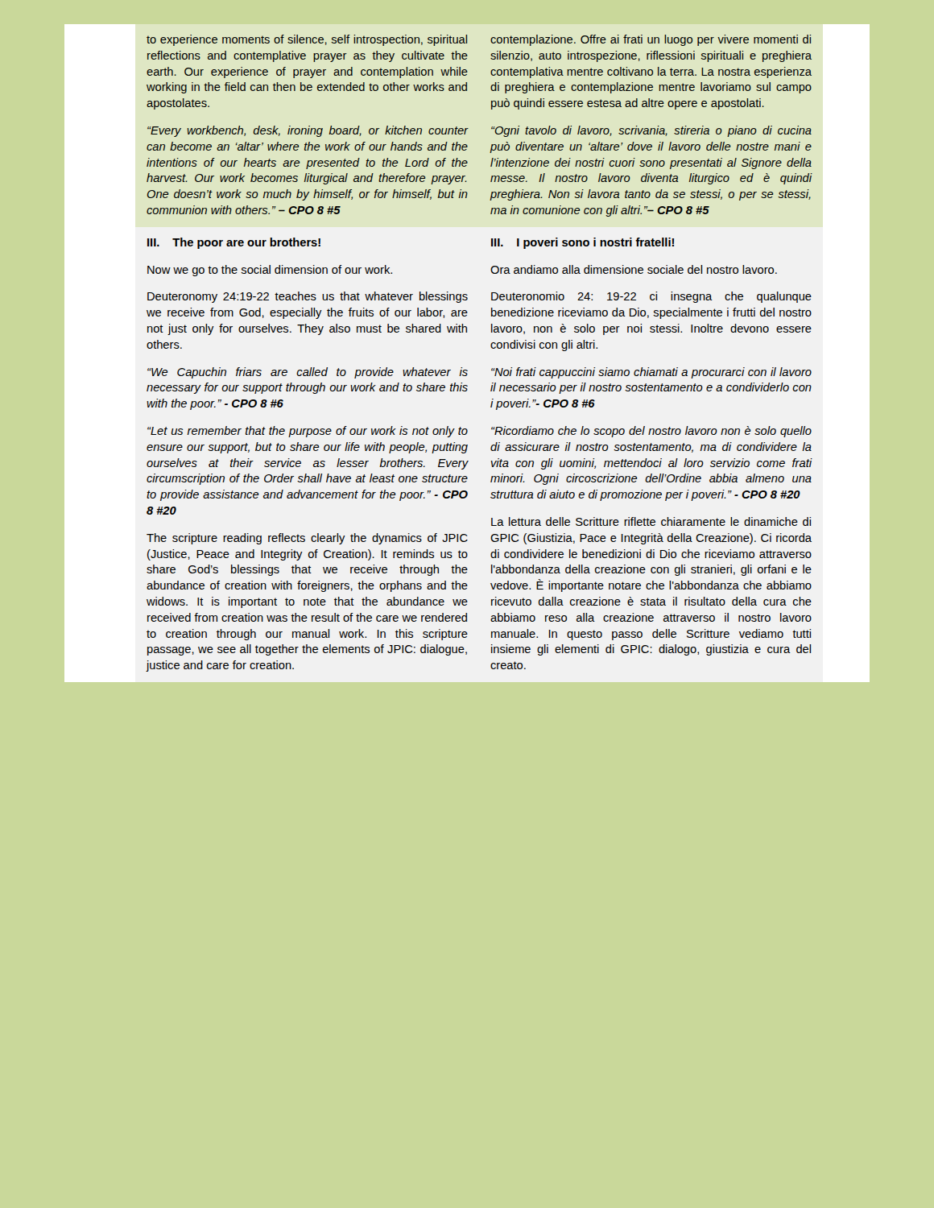| | to experience moments of silence, self introspection, spiritual reflections and contemplative prayer as they cultivate the earth. Our experience of prayer and contemplation while working in the field can then be extended to other works and apostolates. “Every workbench, desk, ironing board, or kitchen counter can become an ‘altar’ where the work of our hands and the intentions of our hearts are presented to the Lord of the harvest. Our work becomes liturgical and therefore prayer. One doesn’t work so much by himself, or for himself, but in communion with others.” – CPO 8 #5 | contemplazione. Offre ai frati un luogo per vivere momenti di silenzio, auto introspezione, riflessioni spirituali e preghiera contemplativa mentre coltivano la terra. La nostra esperienza di preghiera e contemplazione mentre lavoriamo sul campo può quindi essere estesa ad altre opere e apostolati. “Ogni tavolo di lavoro, scrivania, stireria o piano di cucina può diventare un ‘altare’ dove il lavoro delle nostre mani e l’intenzione dei nostri cuori sono presentati al Signore della messe. Il nostro lavoro diventa liturgico ed è quindi preghiera. Non si lavora tanto da se stessi, o per se stessi, ma in comunione con gli altri.” – CPO 8 #5 | |
| | III. The poor are our brothers! Now we go to the social dimension of our work. Deuteronomy 24:19-22 teaches us that whatever blessings we receive from God, especially the fruits of our labor, are not just only for ourselves. They also must be shared with others. “We Capuchin friars are called to provide whatever is necessary for our support through our work and to share this with the poor.” - CPO 8 #6 “Let us remember that the purpose of our work is not only to ensure our support, but to share our life with people, putting ourselves at their service as lesser brothers. Every circumscription of the Order shall have at least one structure to provide assistance and advancement for the poor.” - CPO 8 #20 The scripture reading reflects clearly the dynamics of JPIC (Justice, Peace and Integrity of Creation). It reminds us to share God’s blessings that we receive through the abundance of creation with foreigners, the orphans and the widows. It is important to note that the abundance we received from creation was the result of the care we rendered to creation through our manual work. In this scripture passage, we see all together the elements of JPIC: dialogue, justice and care for creation. | III. I poveri sono i nostri fratelli! Ora andiamo alla dimensione sociale del nostro lavoro. Deuteronomio 24: 19-22 ci insegna che qualunque benedizione riceviamo da Dio, specialmente i frutti del nostro lavoro, non è solo per noi stessi. Inoltre devono essere condivisi con gli altri. “Noi frati cappuccini siamo chiamati a procurarci con il lavoro il necessario per il nostro sostentamento e a condividerlo con i poveri.” - CPO 8 #6 “Ricordiamo che lo scopo del nostro lavoro non è solo quello di assicurare il nostro sostentamento, ma di condividere la vita con gli uomini, mettendoci al loro servizio come frati minori. Ogni circoscrizione dell’Ordine abbia almeno una struttura di aiuto e di promozione per i poveri.” - CPO 8 #20 La lettura delle Scritture riflette chiaramente le dinamiche di GPIC (Giustizia, Pace e Integrità della Creazione). Ci ricorda di condividere le benedizioni di Dio che riceviamo attraverso l'abbondanza della creazione con gli stranieri, gli orfani e le vedove. È importante notare che l'abbondanza che abbiamo ricevuto dalla creazione è stata il risultato della cura che abbiamo reso alla creazione attraverso il nostro lavoro manuale. In questo passo delle Scritture vediamo tutti insieme gli elementi di GPIC: dialogo, giustizia e cura del creato. | |